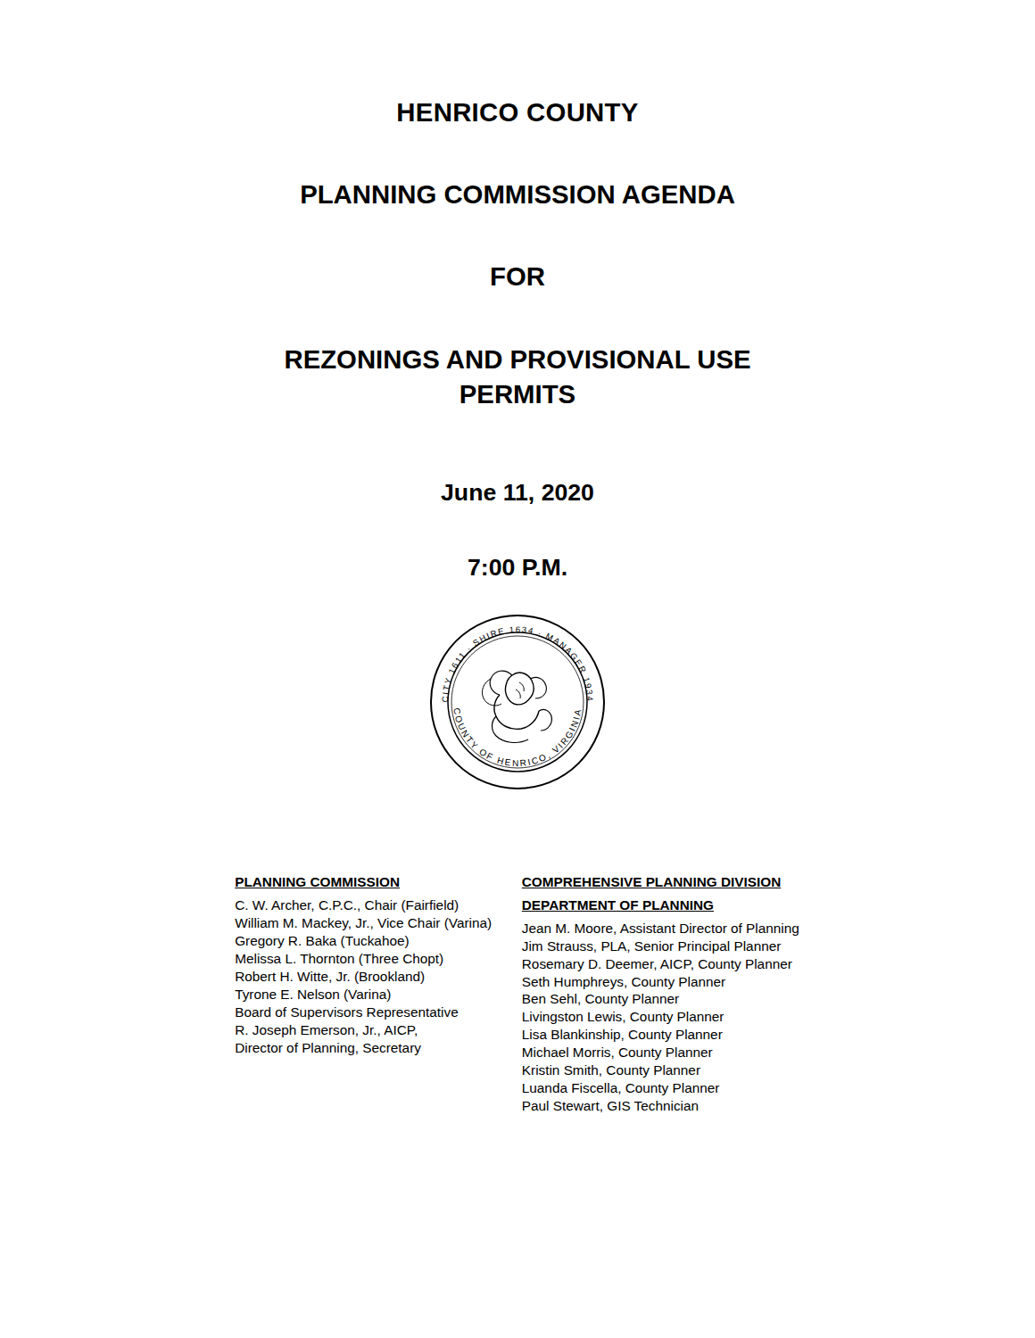HENRICO COUNTY
PLANNING COMMISSION AGENDA
FOR
REZONINGS AND PROVISIONAL USE PERMITS
June 11, 2020
7:00 P.M.
CITY 1611 · SHIRE 1634 · MANAGER 1934 COUNTY OF HENRICO, VIRGINIA
PLANNING COMMISSION
C. W. Archer, C.P.C., Chair (Fairfield)
William M. Mackey, Jr., Vice Chair (Varina)
Gregory R. Baka (Tuckahoe)
Melissa L. Thornton (Three Chopt)
Robert H. Witte, Jr. (Brookland)
Tyrone E. Nelson (Varina)
Board of Supervisors Representative
R. Joseph Emerson, Jr., AICP,
Director of Planning, Secretary
COMPREHENSIVE PLANNING DIVISION
DEPARTMENT OF PLANNING
Jean M. Moore, Assistant Director of Planning
Jim Strauss, PLA, Senior Principal Planner
Rosemary D. Deemer, AICP, County Planner
Seth Humphreys, County Planner
Ben Sehl, County Planner
Livingston Lewis, County Planner
Lisa Blankinship, County Planner
Michael Morris, County Planner
Kristin Smith, County Planner
Luanda Fiscella, County Planner
Paul Stewart, GIS Technician